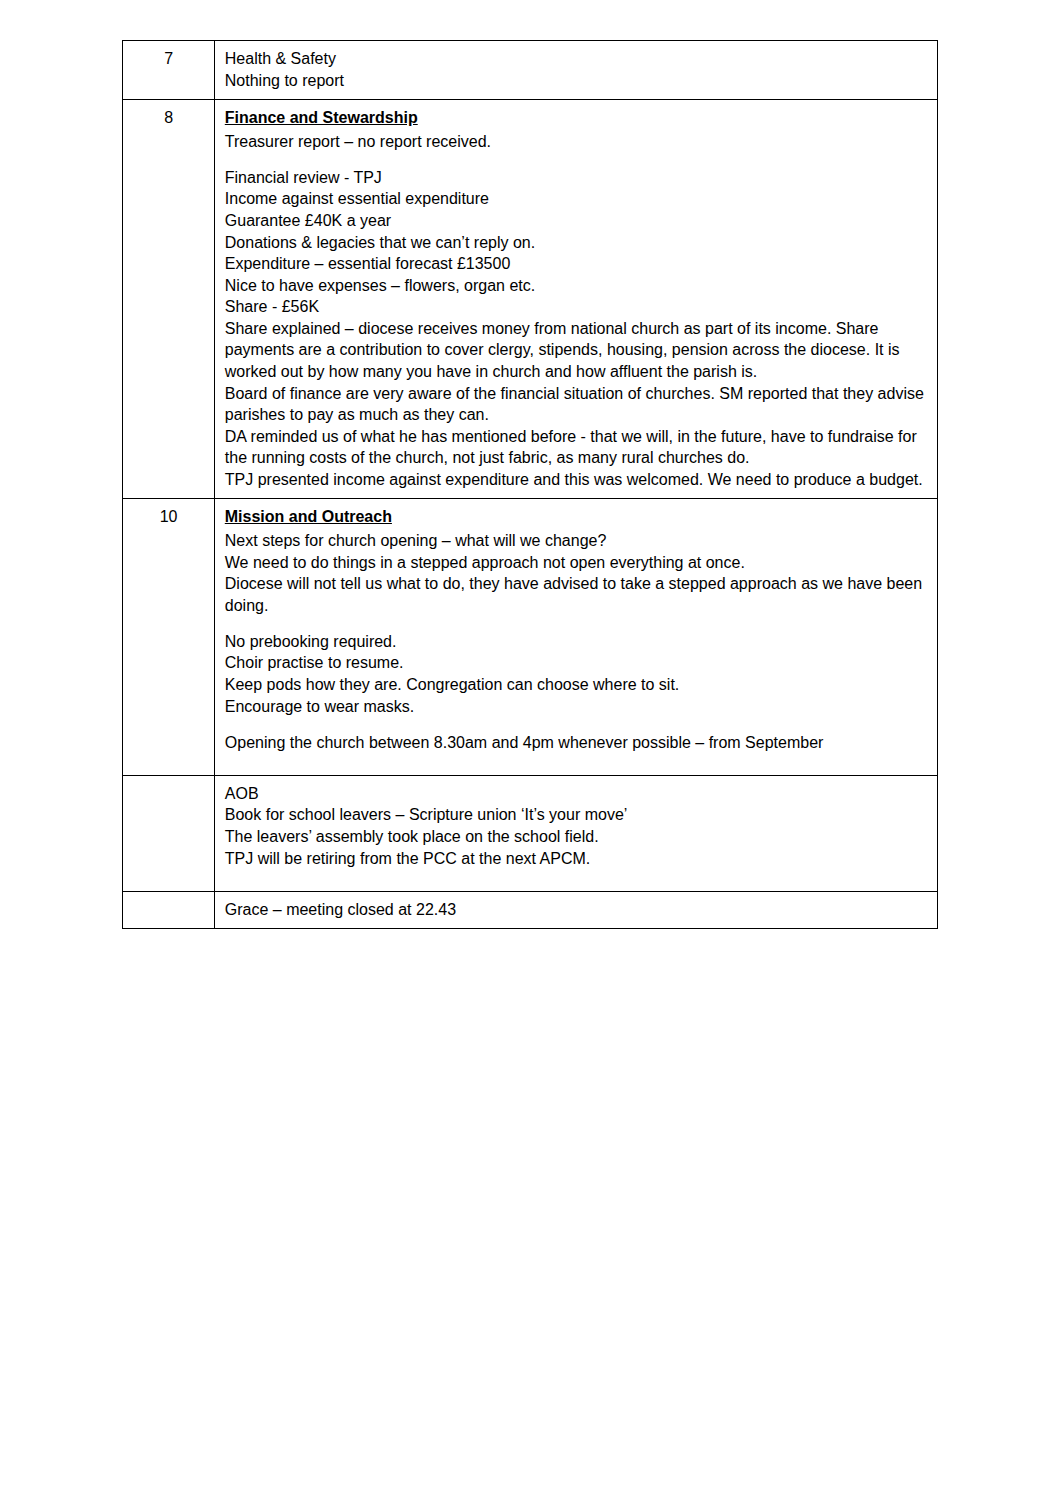| 7 | Health & Safety Nothing to report |
| 8 | Finance and Stewardship Treasurer report – no report received. Financial review - TPJ Income against essential expenditure Guarantee £40K a year Donations & legacies that we can’t reply on. Expenditure – essential forecast £13500 Nice to have expenses – flowers, organ etc. Share - £56K Share explained – diocese receives money from national church as part of its income. Share payments are a contribution to cover clergy, stipends, housing, pension across the diocese. It is worked out by how many you have in church and how affluent the parish is. Board of finance are very aware of the financial situation of churches. SM reported that they advise parishes to pay as much as they can. DA reminded us of what he has mentioned before - that we will, in the future, have to fundraise for the running costs of the church, not just fabric, as many rural churches do. TPJ presented income against expenditure and this was welcomed. We need to produce a budget. |
| 10 | Mission and Outreach Next steps for church opening – what will we change? We need to do things in a stepped approach not open everything at once. Diocese will not tell us what to do, they have advised to take a stepped approach as we have been doing. No prebooking required. Choir practise to resume. Keep pods how they are. Congregation can choose where to sit. Encourage to wear masks. Opening the church between 8.30am and 4pm whenever possible – from September |
| | AOB Book for school leavers – Scripture union ‘It’s your move’ The leavers’ assembly took place on the school field. TPJ will be retiring from the PCC at the next APCM. |
| | Grace – meeting closed at 22.43 |